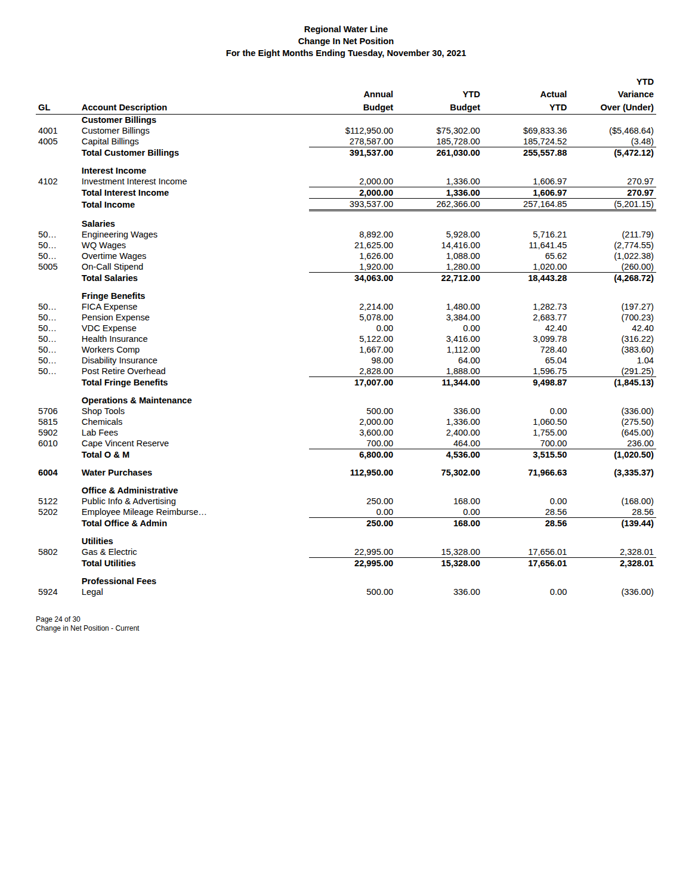Regional Water Line
Change In Net Position
For the Eight Months Ending Tuesday, November 30, 2021
| | | | | | YTD |
| --- | --- | --- | --- | --- | --- |
| | | Annual | YTD | Actual | Variance |
| GL | Account Description | Budget | Budget | YTD | Over (Under) |
| | Customer Billings | | | | |
| 4001 | Customer Billings | $112,950.00 | $75,302.00 | $69,833.36 | ($5,468.64) |
| 4005 | Capital Billings | 278,587.00 | 185,728.00 | 185,724.52 | (3.48) |
| | Total Customer Billings | 391,537.00 | 261,030.00 | 255,557.88 | (5,472.12) |
| | Interest Income | | | | |
| 4102 | Investment Interest Income | 2,000.00 | 1,336.00 | 1,606.97 | 270.97 |
| | Total Interest Income | 2,000.00 | 1,336.00 | 1,606.97 | 270.97 |
| | Total Income | 393,537.00 | 262,366.00 | 257,164.85 | (5,201.15) |
| | Salaries | | | | |
| 50… | Engineering Wages | 8,892.00 | 5,928.00 | 5,716.21 | (211.79) |
| 50… | WQ Wages | 21,625.00 | 14,416.00 | 11,641.45 | (2,774.55) |
| 50… | Overtime Wages | 1,626.00 | 1,088.00 | 65.62 | (1,022.38) |
| 5005 | On-Call Stipend | 1,920.00 | 1,280.00 | 1,020.00 | (260.00) |
| | Total Salaries | 34,063.00 | 22,712.00 | 18,443.28 | (4,268.72) |
| | Fringe Benefits | | | | |
| 50… | FICA Expense | 2,214.00 | 1,480.00 | 1,282.73 | (197.27) |
| 50… | Pension Expense | 5,078.00 | 3,384.00 | 2,683.77 | (700.23) |
| 50… | VDC Expense | 0.00 | 0.00 | 42.40 | 42.40 |
| 50… | Health Insurance | 5,122.00 | 3,416.00 | 3,099.78 | (316.22) |
| 50… | Workers Comp | 1,667.00 | 1,112.00 | 728.40 | (383.60) |
| 50… | Disability Insurance | 98.00 | 64.00 | 65.04 | 1.04 |
| 50… | Post Retire Overhead | 2,828.00 | 1,888.00 | 1,596.75 | (291.25) |
| | Total Fringe Benefits | 17,007.00 | 11,344.00 | 9,498.87 | (1,845.13) |
| | Operations & Maintenance | | | | |
| 5706 | Shop Tools | 500.00 | 336.00 | 0.00 | (336.00) |
| 5815 | Chemicals | 2,000.00 | 1,336.00 | 1,060.50 | (275.50) |
| 5902 | Lab Fees | 3,600.00 | 2,400.00 | 1,755.00 | (645.00) |
| 6010 | Cape Vincent Reserve | 700.00 | 464.00 | 700.00 | 236.00 |
| | Total O & M | 6,800.00 | 4,536.00 | 3,515.50 | (1,020.50) |
| 6004 | Water Purchases | 112,950.00 | 75,302.00 | 71,966.63 | (3,335.37) |
| | Office & Administrative | | | | |
| 5122 | Public Info & Advertising | 250.00 | 168.00 | 0.00 | (168.00) |
| 5202 | Employee Mileage Reimburse… | 0.00 | 0.00 | 28.56 | 28.56 |
| | Total Office & Admin | 250.00 | 168.00 | 28.56 | (139.44) |
| | Utilities | | | | |
| 5802 | Gas & Electric | 22,995.00 | 15,328.00 | 17,656.01 | 2,328.01 |
| | Total Utilities | 22,995.00 | 15,328.00 | 17,656.01 | 2,328.01 |
| | Professional Fees | | | | |
| 5924 | Legal | 500.00 | 336.00 | 0.00 | (336.00) |
Page 24 of 30
Change in Net Position - Current